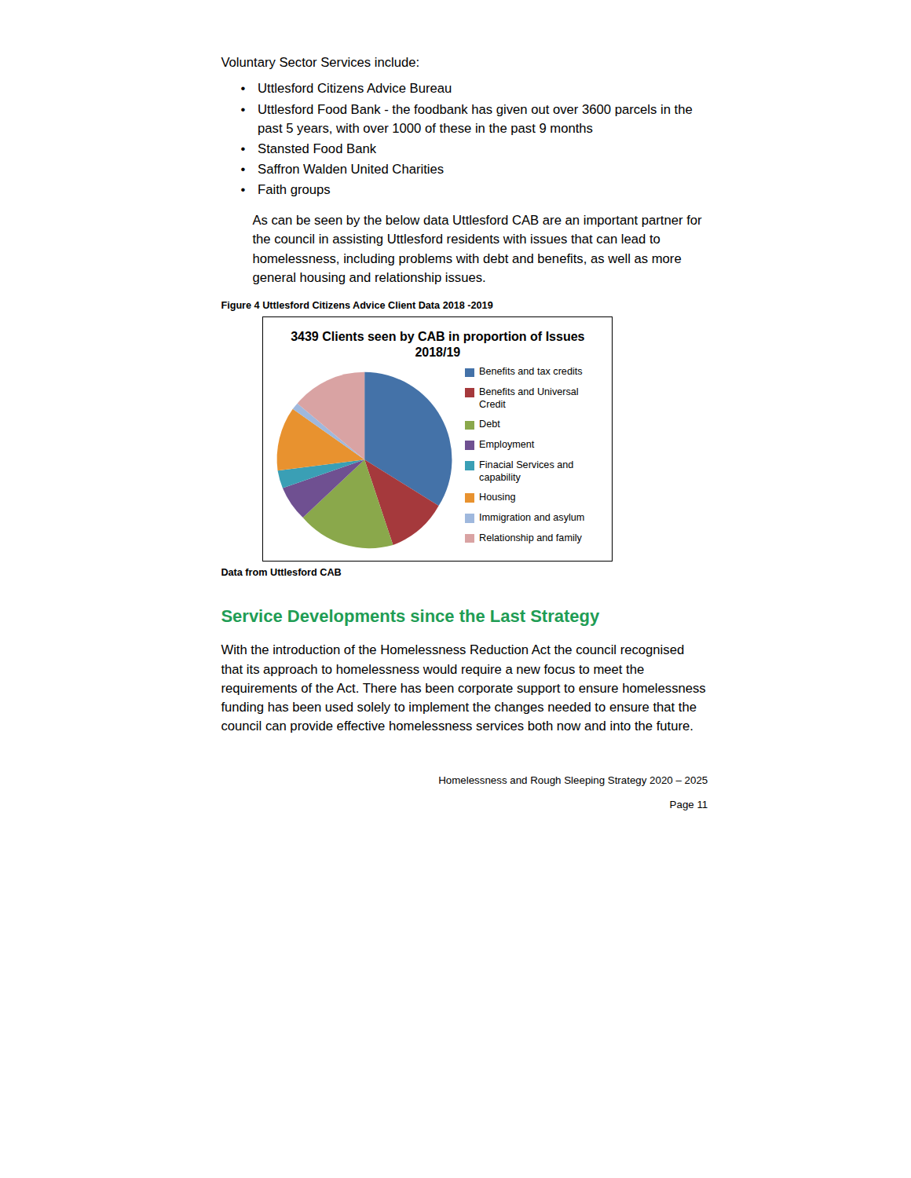Voluntary Sector Services include:
Uttlesford Citizens Advice Bureau
Uttlesford Food Bank - the foodbank has given out over 3600 parcels in the past 5 years, with over 1000 of these in the past 9 months
Stansted Food Bank
Saffron Walden United Charities
Faith groups
As can be seen by the below data Uttlesford CAB are an important partner for the council in assisting Uttlesford residents with issues that can lead to homelessness, including problems with debt and benefits, as well as more general housing and relationship issues.
Figure 4 Uttlesford Citizens Advice Client Data 2018 -2019
3439 Clients seen by CAB in proportion of Issues
2018/19
Benefits and tax credits
Benefits and Universal Credit
Debt
Employment
Finacial Services and capability
Housing
Immigration and asylum
Relationship and family
Data from Uttlesford CAB
Service Developments since the Last Strategy
With the introduction of the Homelessness Reduction Act the council recognised that its approach to homelessness would require a new focus to meet the requirements of the Act. There has been corporate support to ensure homelessness funding has been used solely to implement the changes needed to ensure that the council can provide effective homelessness services both now and into the future.
Homelessness and Rough Sleeping Strategy 2020 – 2025
Page 11